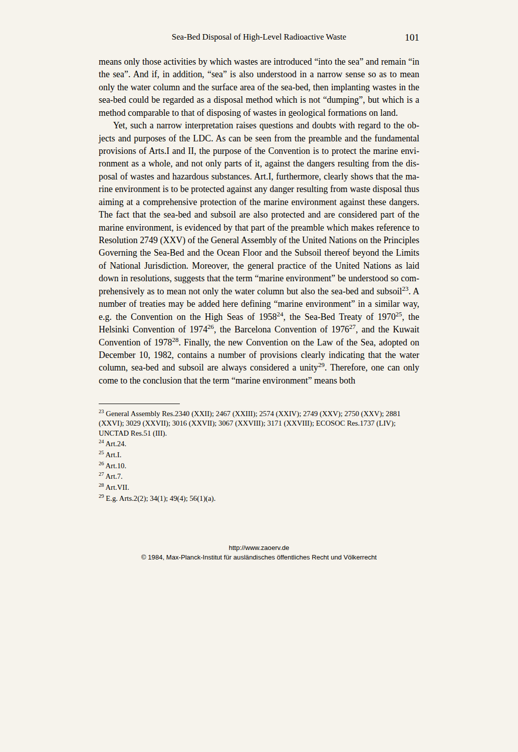Sea-Bed Disposal of High-Level Radioactive Waste 101
means only those activities by which wastes are introduced “into the sea” and remain “in the sea”. And if, in addition, “sea” is also understood in a narrow sense so as to mean only the water column and the surface area of the sea-bed, then implanting wastes in the sea-bed could be regarded as a disposal method which is not “dumping”, but which is a method comparable to that of disposing of wastes in geological formations on land.
Yet, such a narrow interpretation raises questions and doubts with regard to the objects and purposes of the LDC. As can be seen from the preamble and the fundamental provisions of Arts.I and II, the purpose of the Convention is to protect the marine environment as a whole, and not only parts of it, against the dangers resulting from the disposal of wastes and hazardous substances. Art.I, furthermore, clearly shows that the marine environment is to be protected against any danger resulting from waste disposal thus aiming at a comprehensive protection of the marine environment against these dangers. The fact that the sea-bed and subsoil are also protected and are considered part of the marine environment, is evidenced by that part of the preamble which makes reference to Resolution 2749 (XXV) of the General Assembly of the United Nations on the Principles Governing the Sea-Bed and the Ocean Floor and the Subsoil thereof beyond the Limits of National Jurisdiction. Moreover, the general practice of the United Nations as laid down in resolutions, suggests that the term “marine environment” be understood so comprehensively as to mean not only the water column but also the sea-bed and subsoil23. A number of treaties may be added here defining “marine environment” in a similar way, e.g. the Convention on the High Seas of 195824, the Sea-Bed Treaty of 197025, the Helsinki Convention of 197426, the Barcelona Convention of 197627, and the Kuwait Convention of 197828. Finally, the new Convention on the Law of the Sea, adopted on December 10, 1982, contains a number of provisions clearly indicating that the water column, sea-bed and subsoil are always considered a unity29. Therefore, one can only come to the conclusion that the term “marine environment” means both
23 General Assembly Res.2340 (XXII); 2467 (XXIII); 2574 (XXIV); 2749 (XXV); 2750 (XXV); 2881 (XXVI); 3029 (XXVII); 3016 (XXVII); 3067 (XXVIII); 3171 (XXVIII); ECOSOC Res.1737 (LIV); UNCTAD Res.51 (III).
24 Art.24.
25 Art.I.
26 Art.10.
27 Art.7.
28 Art.VII.
29 E.g. Arts.2(2); 34(1); 49(4); 56(1)(a).
http://www.zaoerv.de
© 1984, Max-Planck-Institut für ausländisches öffentliches Recht und Völkerrecht